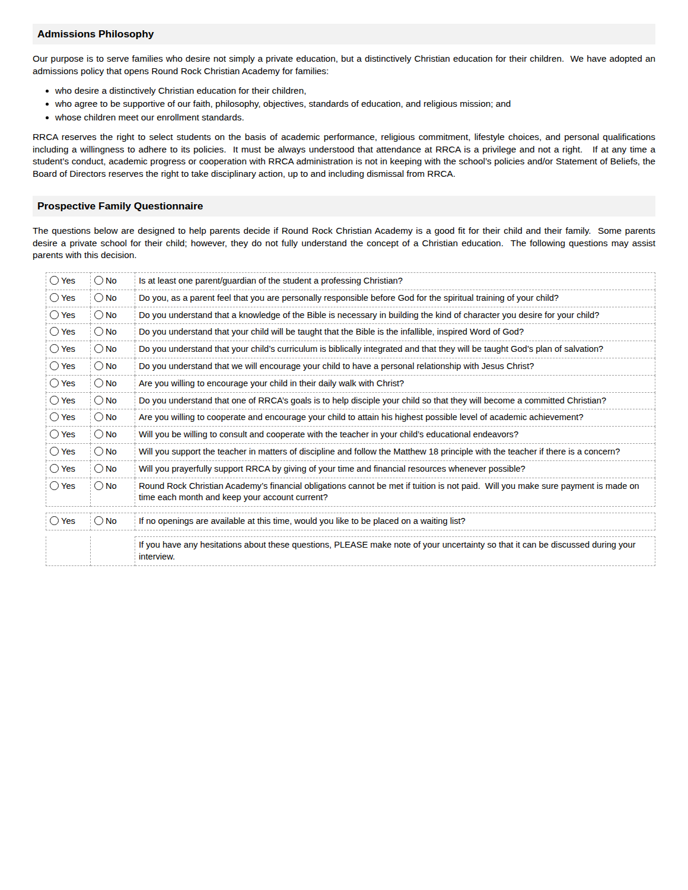Admissions Philosophy
Our purpose is to serve families who desire not simply a private education, but a distinctively Christian education for their children. We have adopted an admissions policy that opens Round Rock Christian Academy for families:
who desire a distinctively Christian education for their children,
who agree to be supportive of our faith, philosophy, objectives, standards of education, and religious mission; and
whose children meet our enrollment standards.
RRCA reserves the right to select students on the basis of academic performance, religious commitment, lifestyle choices, and personal qualifications including a willingness to adhere to its policies. It must be always understood that attendance at RRCA is a privilege and not a right. If at any time a student’s conduct, academic progress or cooperation with RRCA administration is not in keeping with the school’s policies and/or Statement of Beliefs, the Board of Directors reserves the right to take disciplinary action, up to and including dismissal from RRCA.
Prospective Family Questionnaire
The questions below are designed to help parents decide if Round Rock Christian Academy is a good fit for their child and their family. Some parents desire a private school for their child; however, they do not fully understand the concept of a Christian education. The following questions may assist parents with this decision.
| Yes | No | Is at least one parent/guardian of the student a professing Christian? |
| Yes | No | Do you, as a parent feel that you are personally responsible before God for the spiritual training of your child? |
| Yes | No | Do you understand that a knowledge of the Bible is necessary in building the kind of character you desire for your child? |
| Yes | No | Do you understand that your child will be taught that the Bible is the infallible, inspired Word of God? |
| Yes | No | Do you understand that your child’s curriculum is biblically integrated and that they will be taught God’s plan of salvation? |
| Yes | No | Do you understand that we will encourage your child to have a personal relationship with Jesus Christ? |
| Yes | No | Are you willing to encourage your child in their daily walk with Christ? |
| Yes | No | Do you understand that one of RRCA’s goals is to help disciple your child so that they will become a committed Christian? |
| Yes | No | Are you willing to cooperate and encourage your child to attain his highest possible level of academic achievement? |
| Yes | No | Will you be willing to consult and cooperate with the teacher in your child’s educational endeavors? |
| Yes | No | Will you support the teacher in matters of discipline and follow the Matthew 18 principle with the teacher if there is a concern? |
| Yes | No | Will you prayerfully support RRCA by giving of your time and financial resources whenever possible? |
| Yes | No | Round Rock Christian Academy’s financial obligations cannot be met if tuition is not paid. Will you make sure payment is made on time each month and keep your account current? |
| Yes | No | If no openings are available at this time, would you like to be placed on a waiting list? |
| | | If you have any hesitations about these questions, PLEASE make note of your uncertainty so that it can be discussed during your interview. |